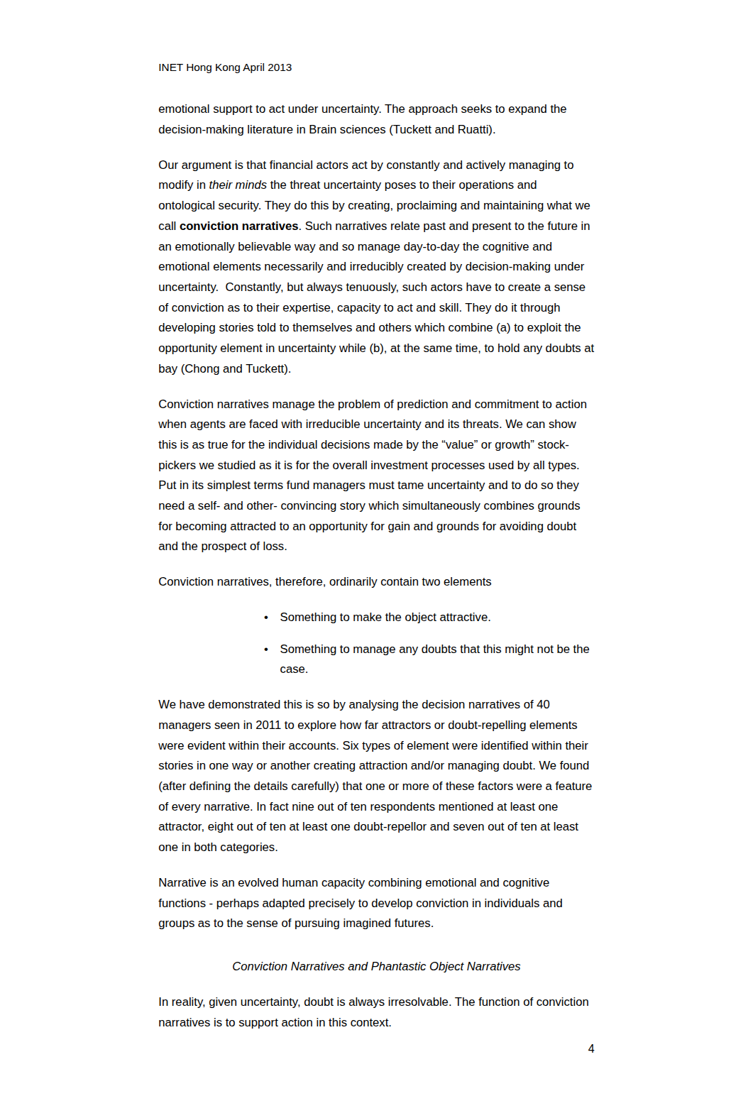INET Hong Kong April 2013
emotional support to act under uncertainty. The approach seeks to expand the decision-making literature in Brain sciences (Tuckett and Ruatti).
Our argument is that financial actors act by constantly and actively managing to modify in their minds the threat uncertainty poses to their operations and ontological security. They do this by creating, proclaiming and maintaining what we call conviction narratives. Such narratives relate past and present to the future in an emotionally believable way and so manage day-to-day the cognitive and emotional elements necessarily and irreducibly created by decision-making under uncertainty. Constantly, but always tenuously, such actors have to create a sense of conviction as to their expertise, capacity to act and skill. They do it through developing stories told to themselves and others which combine (a) to exploit the opportunity element in uncertainty while (b), at the same time, to hold any doubts at bay (Chong and Tuckett).
Conviction narratives manage the problem of prediction and commitment to action when agents are faced with irreducible uncertainty and its threats. We can show this is as true for the individual decisions made by the “value” or growth” stock-pickers we studied as it is for the overall investment processes used by all types. Put in its simplest terms fund managers must tame uncertainty and to do so they need a self- and other- convincing story which simultaneously combines grounds for becoming attracted to an opportunity for gain and grounds for avoiding doubt and the prospect of loss.
Conviction narratives, therefore, ordinarily contain two elements
Something to make the object attractive.
Something to manage any doubts that this might not be the case.
We have demonstrated this is so by analysing the decision narratives of 40 managers seen in 2011 to explore how far attractors or doubt-repelling elements were evident within their accounts. Six types of element were identified within their stories in one way or another creating attraction and/or managing doubt. We found (after defining the details carefully) that one or more of these factors were a feature of every narrative. In fact nine out of ten respondents mentioned at least one attractor, eight out of ten at least one doubt-repellor and seven out of ten at least one in both categories.
Narrative is an evolved human capacity combining emotional and cognitive functions - perhaps adapted precisely to develop conviction in individuals and groups as to the sense of pursuing imagined futures.
Conviction Narratives and Phantastic Object Narratives
In reality, given uncertainty, doubt is always irresolvable. The function of conviction narratives is to support action in this context.
4